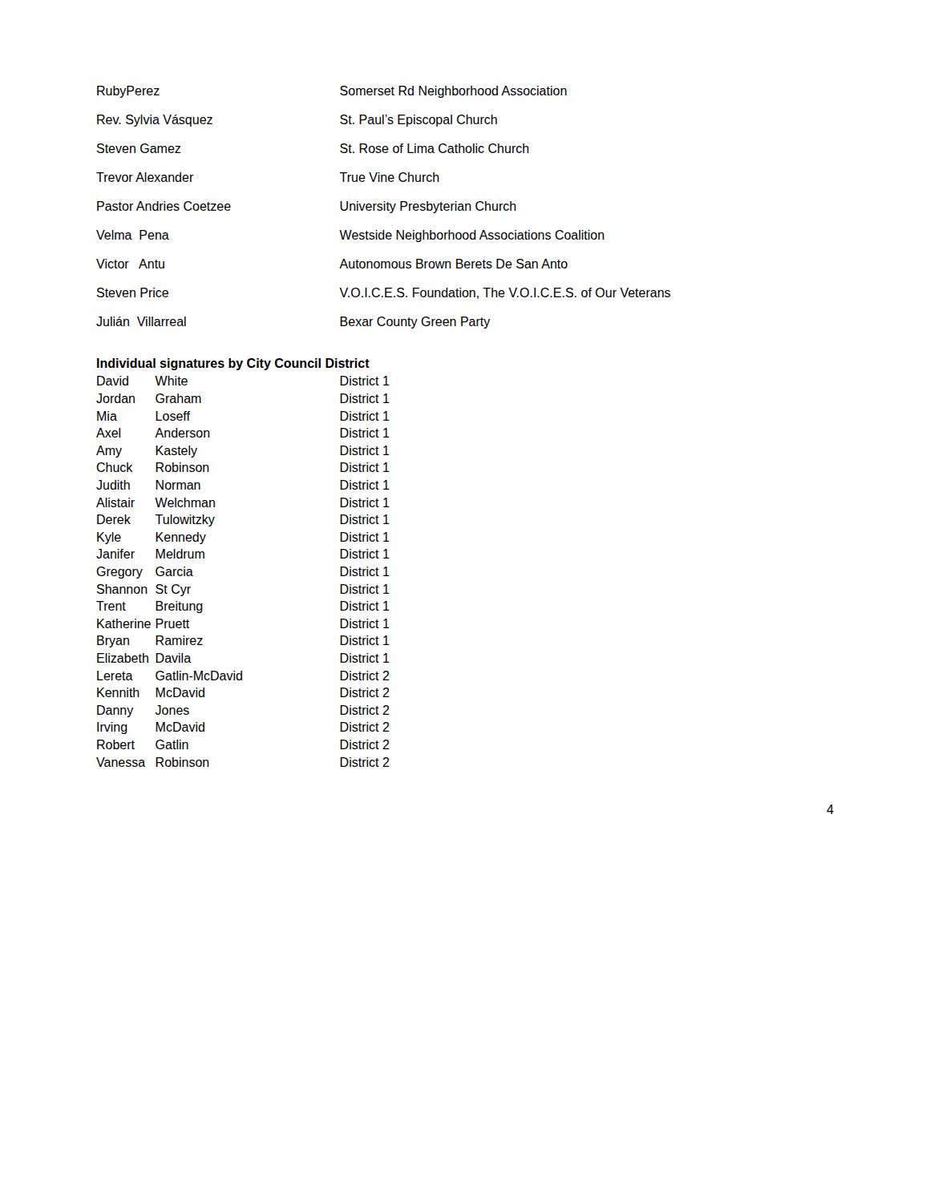| RubyPerez | Somerset Rd Neighborhood Association |
| Rev. Sylvia Vásquez | St. Paul’s Episcopal Church |
| Steven Gamez | St. Rose of Lima Catholic Church |
| Trevor Alexander | True Vine Church |
| Pastor Andries Coetzee | University Presbyterian Church |
| Velma Pena | Westside Neighborhood Associations Coalition |
| Victor Antu | Autonomous Brown Berets De San Anto |
| Steven Price | V.O.I.C.E.S. Foundation, The V.O.I.C.E.S. of Our Veterans |
| Julián Villarreal | Bexar County Green Party |
Individual signatures by City Council District
| David | White | District 1 |
| Jordan | Graham | District 1 |
| Mia | Loseff | District 1 |
| Axel | Anderson | District 1 |
| Amy | Kastely | District 1 |
| Chuck | Robinson | District 1 |
| Judith | Norman | District 1 |
| Alistair | Welchman | District 1 |
| Derek | Tulowitzky | District 1 |
| Kyle | Kennedy | District 1 |
| Janifer | Meldrum | District 1 |
| Gregory | Garcia | District 1 |
| Shannon | St Cyr | District 1 |
| Trent | Breitung | District 1 |
| Katherine | Pruett | District 1 |
| Bryan | Ramirez | District 1 |
| Elizabeth | Davila | District 1 |
| Lereta | Gatlin-McDavid | District 2 |
| Kennith | McDavid | District 2 |
| Danny | Jones | District 2 |
| Irving | McDavid | District 2 |
| Robert | Gatlin | District 2 |
| Vanessa | Robinson | District 2 |
4